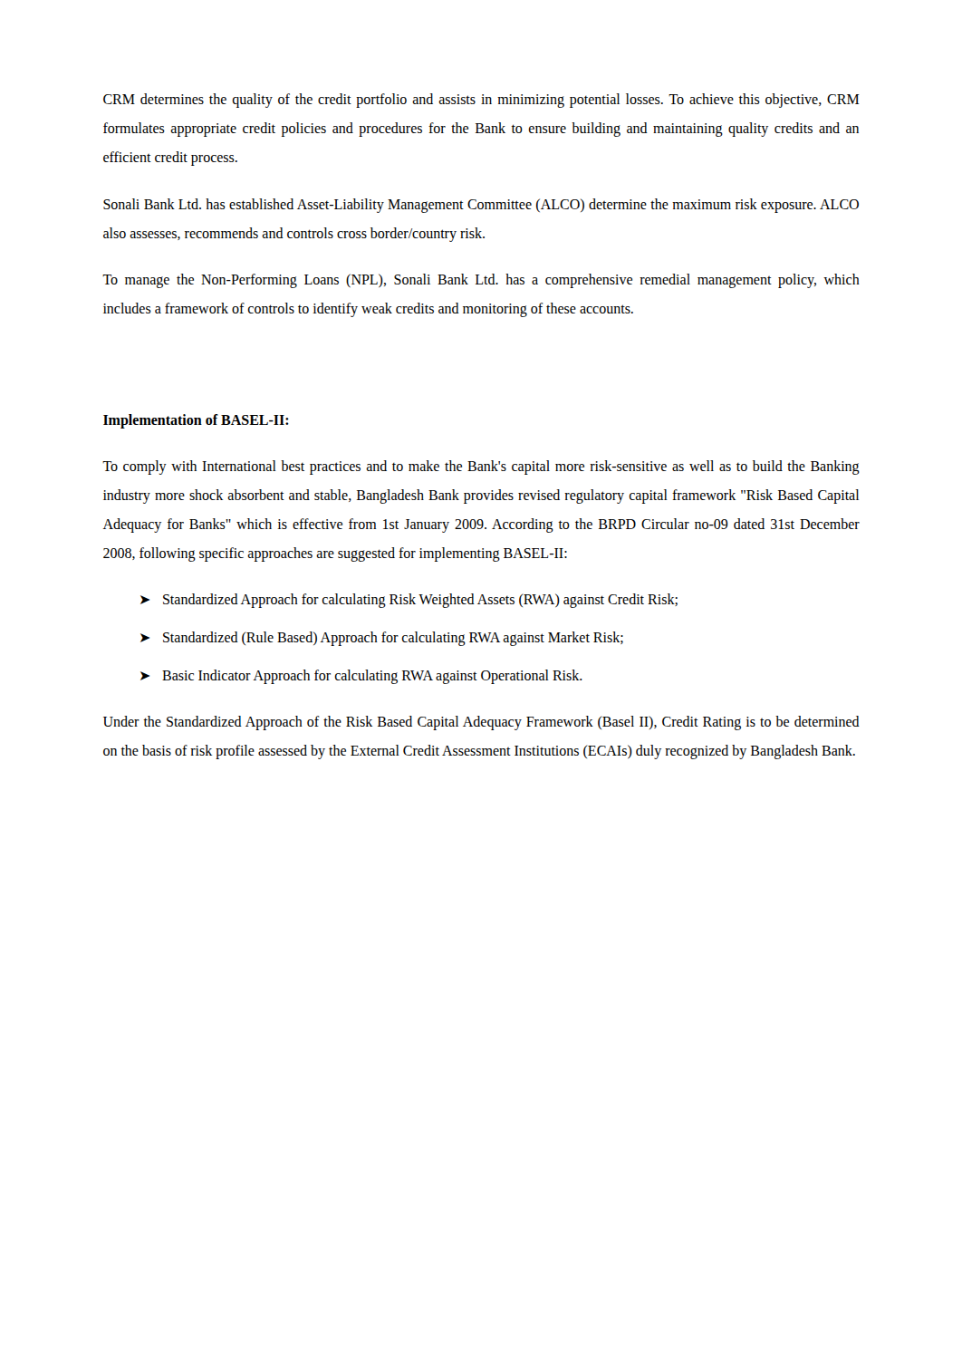CRM determines the quality of the credit portfolio and assists in minimizing potential losses. To achieve this objective, CRM formulates appropriate credit policies and procedures for the Bank to ensure building and maintaining quality credits and an efficient credit process.
Sonali Bank Ltd. has established Asset-Liability Management Committee (ALCO) determine the maximum risk exposure. ALCO also assesses, recommends and controls cross border/country risk.
To manage the Non-Performing Loans (NPL), Sonali Bank Ltd. has a comprehensive remedial management policy, which includes a framework of controls to identify weak credits and monitoring of these accounts.
Implementation of BASEL-II:
To comply with International best practices and to make the Bank's capital more risk-sensitive as well as to build the Banking industry more shock absorbent and stable, Bangladesh Bank provides revised regulatory capital framework "Risk Based Capital Adequacy for Banks" which is effective from 1st January 2009. According to the BRPD Circular no-09 dated 31st December 2008, following specific approaches are suggested for implementing BASEL-II:
Standardized Approach for calculating Risk Weighted Assets (RWA) against Credit Risk;
Standardized (Rule Based) Approach for calculating RWA against Market Risk;
Basic Indicator Approach for calculating RWA against Operational Risk.
Under the Standardized Approach of the Risk Based Capital Adequacy Framework (Basel II), Credit Rating is to be determined on the basis of risk profile assessed by the External Credit Assessment Institutions (ECAIs) duly recognized by Bangladesh Bank.